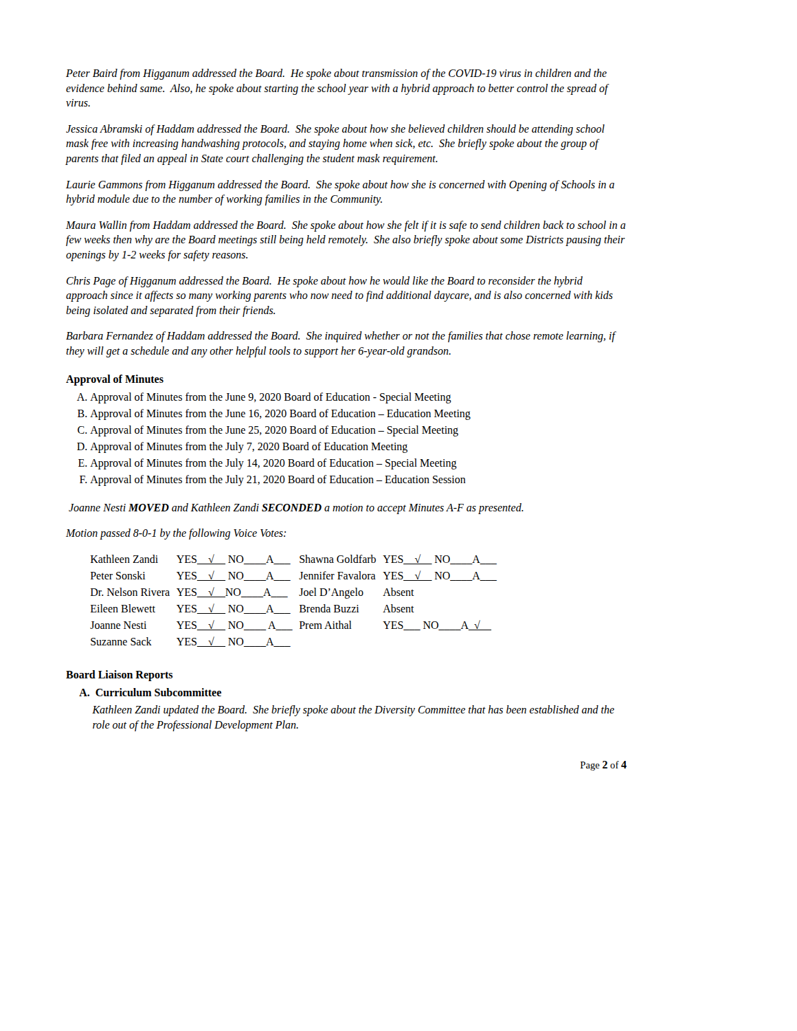Peter Baird from Higganum addressed the Board. He spoke about transmission of the COVID-19 virus in children and the evidence behind same. Also, he spoke about starting the school year with a hybrid approach to better control the spread of virus.
Jessica Abramski of Haddam addressed the Board. She spoke about how she believed children should be attending school mask free with increasing handwashing protocols, and staying home when sick, etc. She briefly spoke about the group of parents that filed an appeal in State court challenging the student mask requirement.
Laurie Gammons from Higganum addressed the Board. She spoke about how she is concerned with Opening of Schools in a hybrid module due to the number of working families in the Community.
Maura Wallin from Haddam addressed the Board. She spoke about how she felt if it is safe to send children back to school in a few weeks then why are the Board meetings still being held remotely. She also briefly spoke about some Districts pausing their openings by 1-2 weeks for safety reasons.
Chris Page of Higganum addressed the Board. He spoke about how he would like the Board to reconsider the hybrid approach since it affects so many working parents who now need to find additional daycare, and is also concerned with kids being isolated and separated from their friends.
Barbara Fernandez of Haddam addressed the Board. She inquired whether or not the families that chose remote learning, if they will get a schedule and any other helpful tools to support her 6-year-old grandson.
Approval of Minutes
Approval of Minutes from the June 9, 2020 Board of Education - Special Meeting
Approval of Minutes from the June 16, 2020 Board of Education – Education Meeting
Approval of Minutes from the June 25, 2020 Board of Education – Special Meeting
Approval of Minutes from the July 7, 2020 Board of Education Meeting
Approval of Minutes from the July 14, 2020 Board of Education – Special Meeting
Approval of Minutes from the July 21, 2020 Board of Education – Education Session
Joanne Nesti MOVED and Kathleen Zandi SECONDED a motion to accept Minutes A-F as presented.
Motion passed 8-0-1 by the following Voice Votes:
| Kathleen Zandi | YES __√__ NO____A___ | Shawna Goldfarb | YES __√__ NO____A___ |
| Peter Sonski | YES __√__ NO____A___ | Jennifer Favalora | YES __√__ NO____A___ |
| Dr. Nelson Rivera | YES __√__ NO____A___ | Joel D’Angelo | Absent |
| Eileen Blewett | YES __√__ NO____A___ | Brenda Buzzi | Absent |
| Joanne Nesti | YES __√__ NO____ A___ | Prem Aithal | YES___ NO____A _√__ |
| Suzanne Sack | YES __√__ NO____A___ | | |
Board Liaison Reports
A. Curriculum Subcommittee
Kathleen Zandi updated the Board. She briefly spoke about the Diversity Committee that has been established and the role out of the Professional Development Plan.
Page 2 of 4